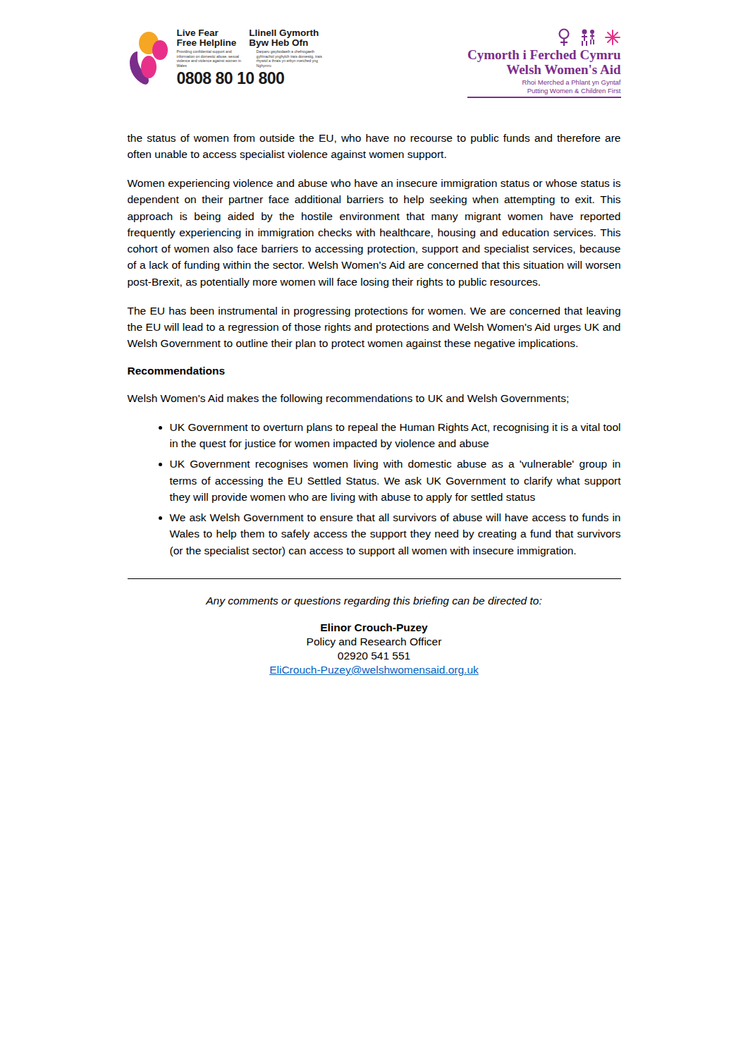Live Fear
Free Helpline Llinell Gymorth
Byw Heb Ofn
Providing confidential support and information on domestic abuse, sexual violence and violence against women in Wales
Darparu gwybodaeth a chefnogaeth gyfrinachol ynghylch trais domestig, trais rhywiol a thrais yn erbyn merched yng Nghymru
0808 80 10 800
Cymorth i Ferched Cymru
Welsh Women's Aid
Rhoi Merched a Phlant yn Gyntaf
Putting Women & Children First
the status of women from outside the EU, who have no recourse to public funds and therefore are often unable to access specialist violence against women support.
Women experiencing violence and abuse who have an insecure immigration status or whose status is dependent on their partner face additional barriers to help seeking when attempting to exit. This approach is being aided by the hostile environment that many migrant women have reported frequently experiencing in immigration checks with healthcare, housing and education services. This cohort of women also face barriers to accessing protection, support and specialist services, because of a lack of funding within the sector. Welsh Women's Aid are concerned that this situation will worsen post-Brexit, as potentially more women will face losing their rights to public resources.
The EU has been instrumental in progressing protections for women. We are concerned that leaving the EU will lead to a regression of those rights and protections and Welsh Women's Aid urges UK and Welsh Government to outline their plan to protect women against these negative implications.
Recommendations
Welsh Women's Aid makes the following recommendations to UK and Welsh Governments;
UK Government to overturn plans to repeal the Human Rights Act, recognising it is a vital tool in the quest for justice for women impacted by violence and abuse
UK Government recognises women living with domestic abuse as a 'vulnerable' group in terms of accessing the EU Settled Status. We ask UK Government to clarify what support they will provide women who are living with abuse to apply for settled status
We ask Welsh Government to ensure that all survivors of abuse will have access to funds in Wales to help them to safely access the support they need by creating a fund that survivors (or the specialist sector) can access to support all women with insecure immigration.
Any comments or questions regarding this briefing can be directed to:
Elinor Crouch-Puzey
Policy and Research Officer
02920 541 551
EliCrouch-Puzey@welshwomensaid.org.uk